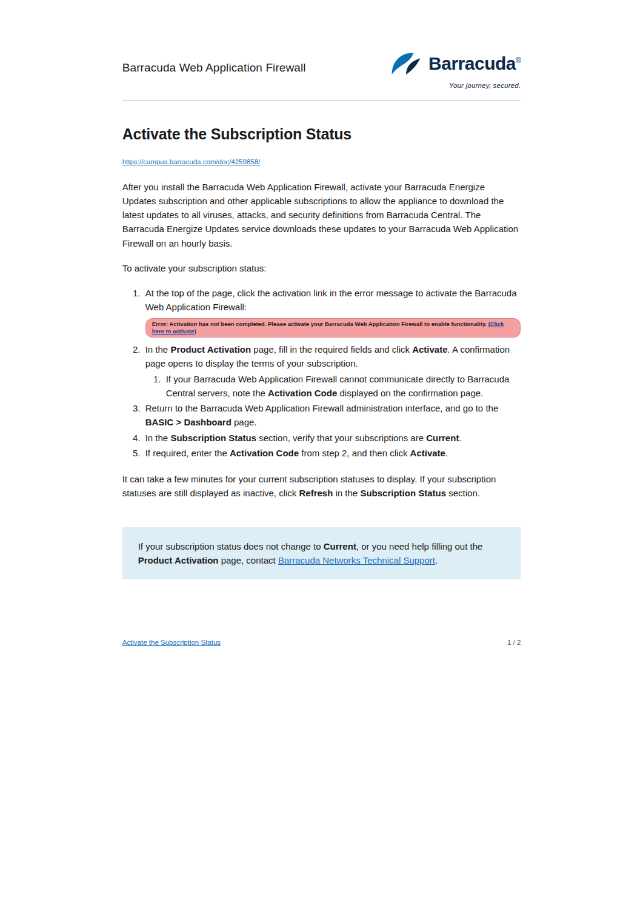Barracuda Web Application Firewall
Barracuda®
Your journey, secured.
Activate the Subscription Status
https://campus.barracuda.com/doc/4259858/
After you install the Barracuda Web Application Firewall, activate your Barracuda Energize Updates subscription and other applicable subscriptions to allow the appliance to download the latest updates to all viruses, attacks, and security definitions from Barracuda Central. The Barracuda Energize Updates service downloads these updates to your Barracuda Web Application Firewall on an hourly basis.
To activate your subscription status:
At the top of the page, click the activation link in the error message to activate the Barracuda Web Application Firewall:
Error: Activation has not been completed. Please activate your Barracuda Web Application Firewall to enable functionality. (Click here to activate)
In the Product Activation page, fill in the required fields and click Activate. A confirmation page opens to display the terms of your subscription.
If your Barracuda Web Application Firewall cannot communicate directly to Barracuda Central servers, note the Activation Code displayed on the confirmation page.
Return to the Barracuda Web Application Firewall administration interface, and go to the BASIC > Dashboard page.
In the Subscription Status section, verify that your subscriptions are Current.
If required, enter the Activation Code from step 2, and then click Activate.
It can take a few minutes for your current subscription statuses to display. If your subscription statuses are still displayed as inactive, click Refresh in the Subscription Status section.
If your subscription status does not change to Current, or you need help filling out the Product Activation page, contact Barracuda Networks Technical Support.
Activate the Subscription Status
1 / 2